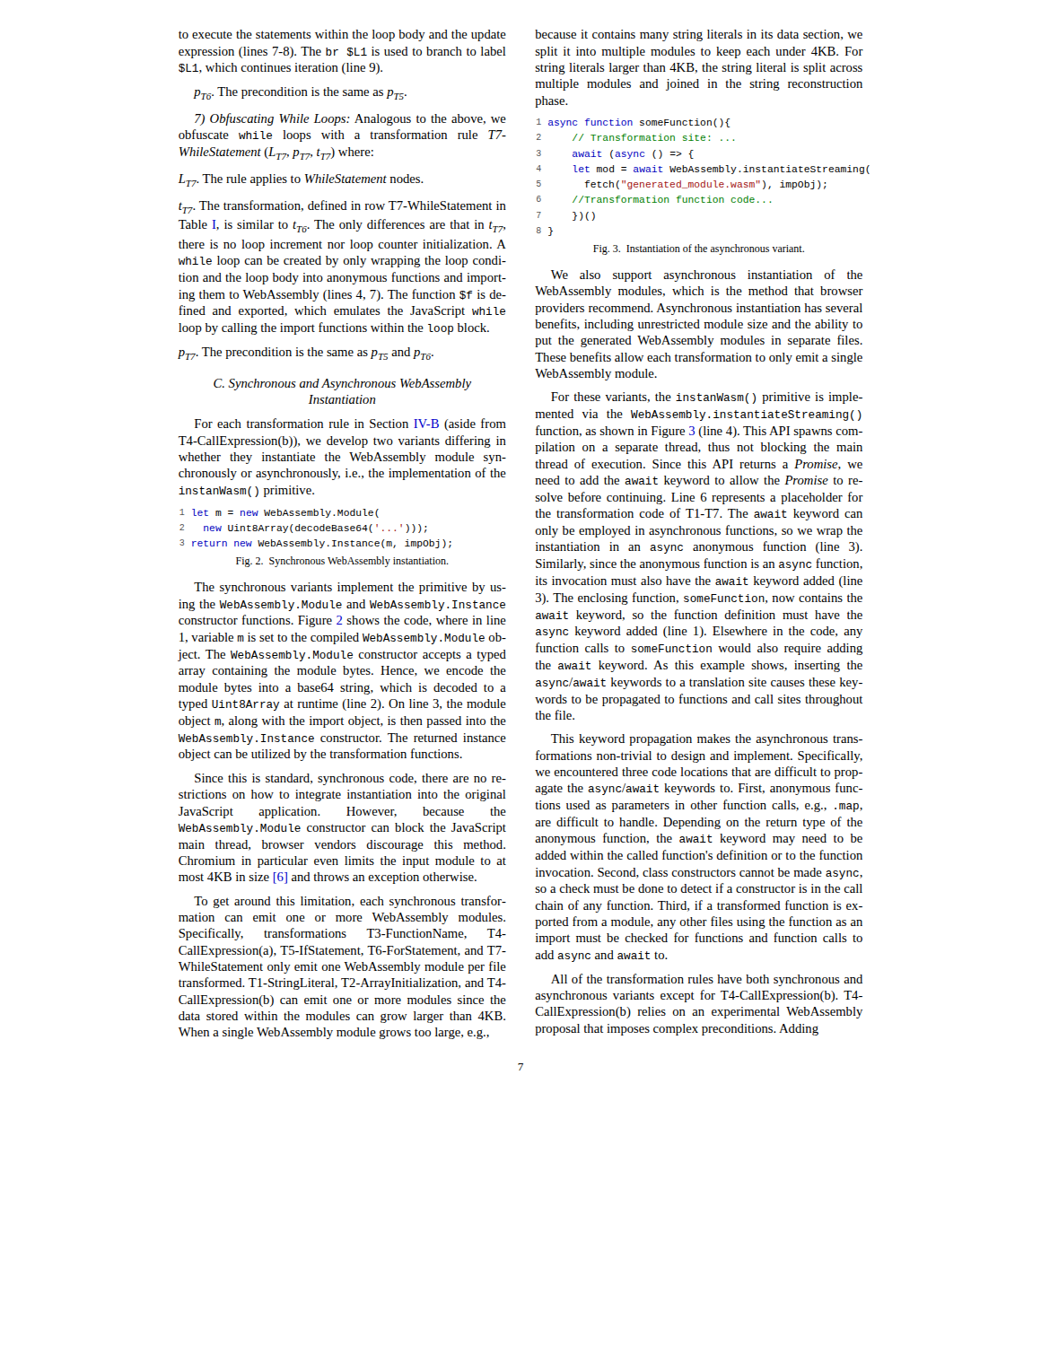to execute the statements within the loop body and the update expression (lines 7-8). The br $L1 is used to branch to label $L1, which continues iteration (line 9).
pT6. The precondition is the same as pT5.
7) Obfuscating While Loops: Analogous to the above, we obfuscate while loops with a transformation rule T7-WhileStatement (LT7, pT7, tT7) where:
LT7. The rule applies to WhileStatement nodes.
tT7. The transformation, defined in row T7-WhileStatement in Table I, is similar to tT6. The only differences are that in tT7, there is no loop increment nor loop counter initialization. A while loop can be created by only wrapping the loop condition and the loop body into anonymous functions and importing them to WebAssembly (lines 4, 7). The function $f is defined and exported, which emulates the JavaScript while loop by calling the import functions within the loop block.
pT7. The precondition is the same as pT5 and pT6.
C. Synchronous and Asynchronous WebAssembly Instantiation
For each transformation rule in Section IV-B (aside from T4-CallExpression(b)), we develop two variants differing in whether they instantiate the WebAssembly module synchronously or asynchronously, i.e., the implementation of the instanWasm() primitive.
| 1 | let m = new WebAssembly.Module( |
| 2 | new Uint8Array(decodeBase64( '...' ))); |
| 3 | return new WebAssembly.Instance(m, impObj); |
Fig. 2. Synchronous WebAssembly instantiation.
The synchronous variants implement the primitive by using the WebAssembly.Module and WebAssembly.Instance constructor functions. Figure 2 shows the code, where in line 1, variable m is set to the compiled WebAssembly.Module object. The WebAssembly.Module constructor accepts a typed array containing the module bytes. Hence, we encode the module bytes into a base64 string, which is decoded to a typed Uint8Array at runtime (line 2). On line 3, the module object m, along with the import object, is then passed into the WebAssembly.Instance constructor. The returned instance object can be utilized by the transformation functions.
Since this is standard, synchronous code, there are no restrictions on how to integrate instantiation into the original JavaScript application. However, because the WebAssembly.Module constructor can block the JavaScript main thread, browser vendors discourage this method. Chromium in particular even limits the input module to at most 4KB in size [6] and throws an exception otherwise.
To get around this limitation, each synchronous transformation can emit one or more WebAssembly modules. Specifically, transformations T3-FunctionName, T4-CallExpression(a), T5-IfStatement, T6-ForStatement, and T7-WhileStatement only emit one WebAssembly module per file transformed. T1-StringLiteral, T2-ArrayInitialization, and T4-CallExpression(b) can emit one or more modules since the data stored within the modules can grow larger than 4KB. When a single WebAssembly module grows too large, e.g.,
because it contains many string literals in its data section, we split it into multiple modules to keep each under 4KB. For string literals larger than 4KB, the string literal is split across multiple modules and joined in the string reconstruction phase.
| 1 | async function someFunction(){ |
| 2 | // Transformation site: ... |
| 3 | await ( async () => { |
| 4 | let mod = await WebAssembly.instantiateStreaming( |
| 5 | fetch( "generated_module.wasm" ), impObj); |
| 6 | //Transformation function code... |
| 7 | })() |
| 8 | } |
Fig. 3. Instantiation of the asynchronous variant.
We also support asynchronous instantiation of the WebAssembly modules, which is the method that browser providers recommend. Asynchronous instantiation has several benefits, including unrestricted module size and the ability to put the generated WebAssembly modules in separate files. These benefits allow each transformation to only emit a single WebAssembly module.
For these variants, the instanWasm() primitive is implemented via the WebAssembly.instantiateStreaming() function, as shown in Figure 3 (line 4). This API spawns compilation on a separate thread, thus not blocking the main thread of execution. Since this API returns a Promise, we need to add the await keyword to allow the Promise to resolve before continuing. Line 6 represents a placeholder for the transformation code of T1-T7. The await keyword can only be employed in asynchronous functions, so we wrap the instantiation in an async anonymous function (line 3). Similarly, since the anonymous function is an async function, its invocation must also have the await keyword added (line 3). The enclosing function, someFunction, now contains the await keyword, so the function definition must have the async keyword added (line 1). Elsewhere in the code, any function calls to someFunction would also require adding the await keyword. As this example shows, inserting the async/await keywords to a translation site causes these keywords to be propagated to functions and call sites throughout the file.
This keyword propagation makes the asynchronous transformations non-trivial to design and implement. Specifically, we encountered three code locations that are difficult to propagate the async/await keywords to. First, anonymous functions used as parameters in other function calls, e.g., .map, are difficult to handle. Depending on the return type of the anonymous function, the await keyword may need to be added within the called function's definition or to the function invocation. Second, class constructors cannot be made async, so a check must be done to detect if a constructor is in the call chain of any function. Third, if a transformed function is exported from a module, any other files using the function as an import must be checked for functions and function calls to add async and await to.
All of the transformation rules have both synchronous and asynchronous variants except for T4-CallExpression(b). T4-CallExpression(b) relies on an experimental WebAssembly proposal that imposes complex preconditions. Adding
7